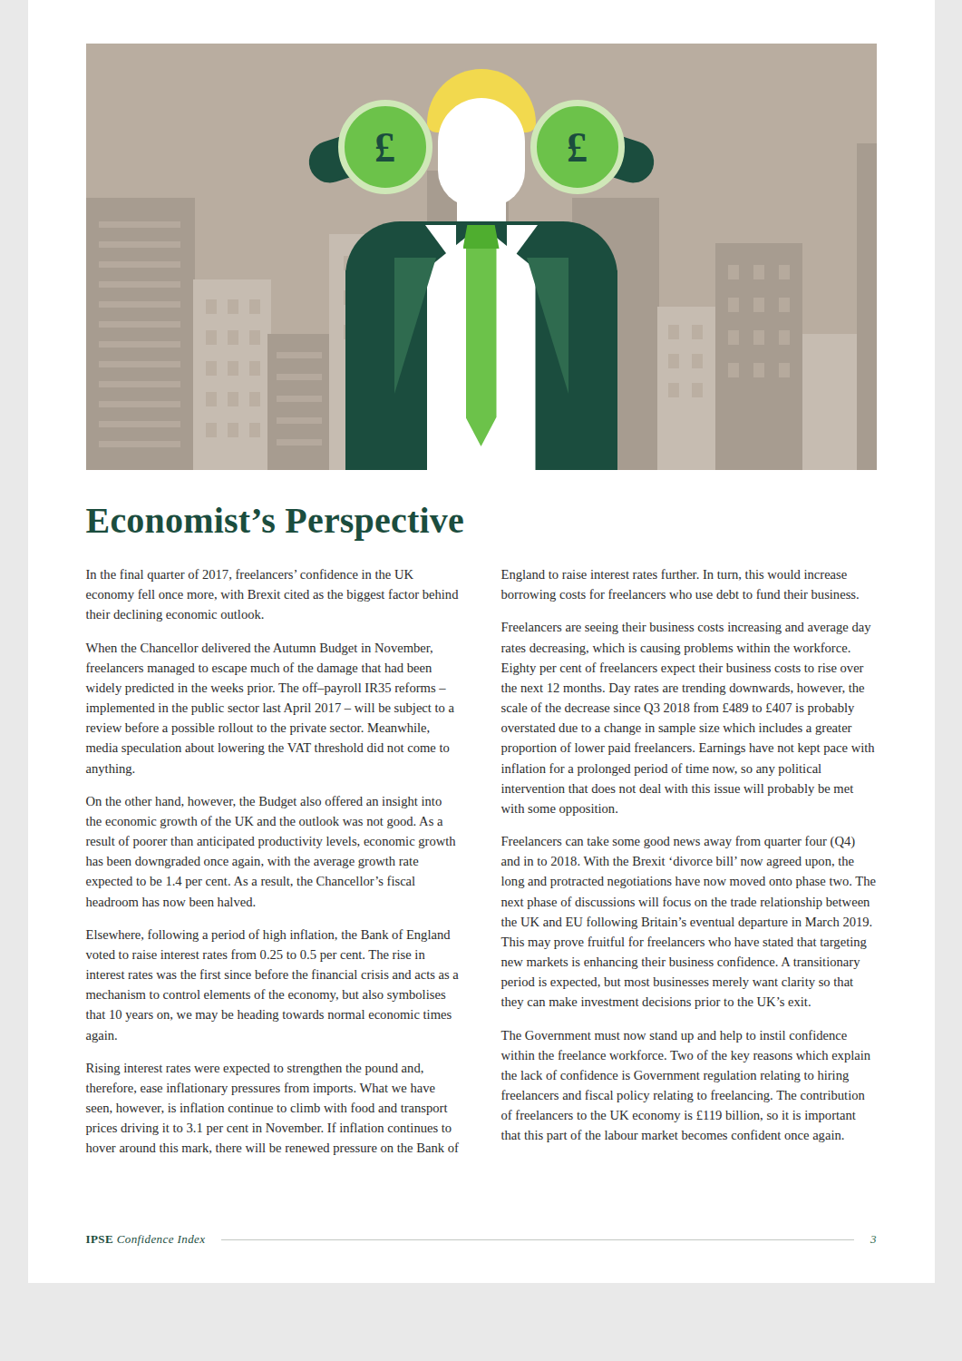£
£
Economist’s Perspective
In the final quarter of 2017, freelancers’ confidence in the UK economy fell once more, with Brexit cited as the biggest factor behind their declining economic outlook.
When the Chancellor delivered the Autumn Budget in November, freelancers managed to escape much of the damage that had been widely predicted in the weeks prior. The off–payroll IR35 reforms – implemented in the public sector last April 2017 – will be subject to a review before a possible rollout to the private sector. Meanwhile, media speculation about lowering the VAT threshold did not come to anything.
On the other hand, however, the Budget also offered an insight into the economic growth of the UK and the outlook was not good. As a result of poorer than anticipated productivity levels, economic growth has been downgraded once again, with the average growth rate expected to be 1.4 per cent. As a result, the Chancellor’s fiscal headroom has now been halved.
Elsewhere, following a period of high inflation, the Bank of England voted to raise interest rates from 0.25 to 0.5 per cent. The rise in interest rates was the first since before the financial crisis and acts as a mechanism to control elements of the economy, but also symbolises that 10 years on, we may be heading towards normal economic times again.
Rising interest rates were expected to strengthen the pound and, therefore, ease inflationary pressures from imports. What we have seen, however, is inflation continue to climb with food and transport prices driving it to 3.1 per cent in November. If inflation continues to hover around this mark, there will be renewed pressure on the Bank of England to raise interest rates further. In turn, this would increase borrowing costs for freelancers who use debt to fund their business.
Freelancers are seeing their business costs increasing and average day rates decreasing, which is causing problems within the workforce. Eighty per cent of freelancers expect their business costs to rise over the next 12 months. Day rates are trending downwards, however, the scale of the decrease since Q3 2018 from £489 to £407 is probably overstated due to a change in sample size which includes a greater proportion of lower paid freelancers. Earnings have not kept pace with inflation for a prolonged period of time now, so any political intervention that does not deal with this issue will probably be met with some opposition.
Freelancers can take some good news away from quarter four (Q4) and in to 2018. With the Brexit ‘divorce bill’ now agreed upon, the long and protracted negotiations have now moved onto phase two. The next phase of discussions will focus on the trade relationship between the UK and EU following Britain’s eventual departure in March 2019. This may prove fruitful for freelancers who have stated that targeting new markets is enhancing their business confidence. A transitionary period is expected, but most businesses merely want clarity so that they can make investment decisions prior to the UK’s exit.
The Government must now stand up and help to instil confidence within the freelance workforce. Two of the key reasons which explain the lack of confidence is Government regulation relating to hiring freelancers and fiscal policy relating to freelancing. The contribution of freelancers to the UK economy is £119 billion, so it is important that this part of the labour market becomes confident once again.
IPSE Confidence Index
3